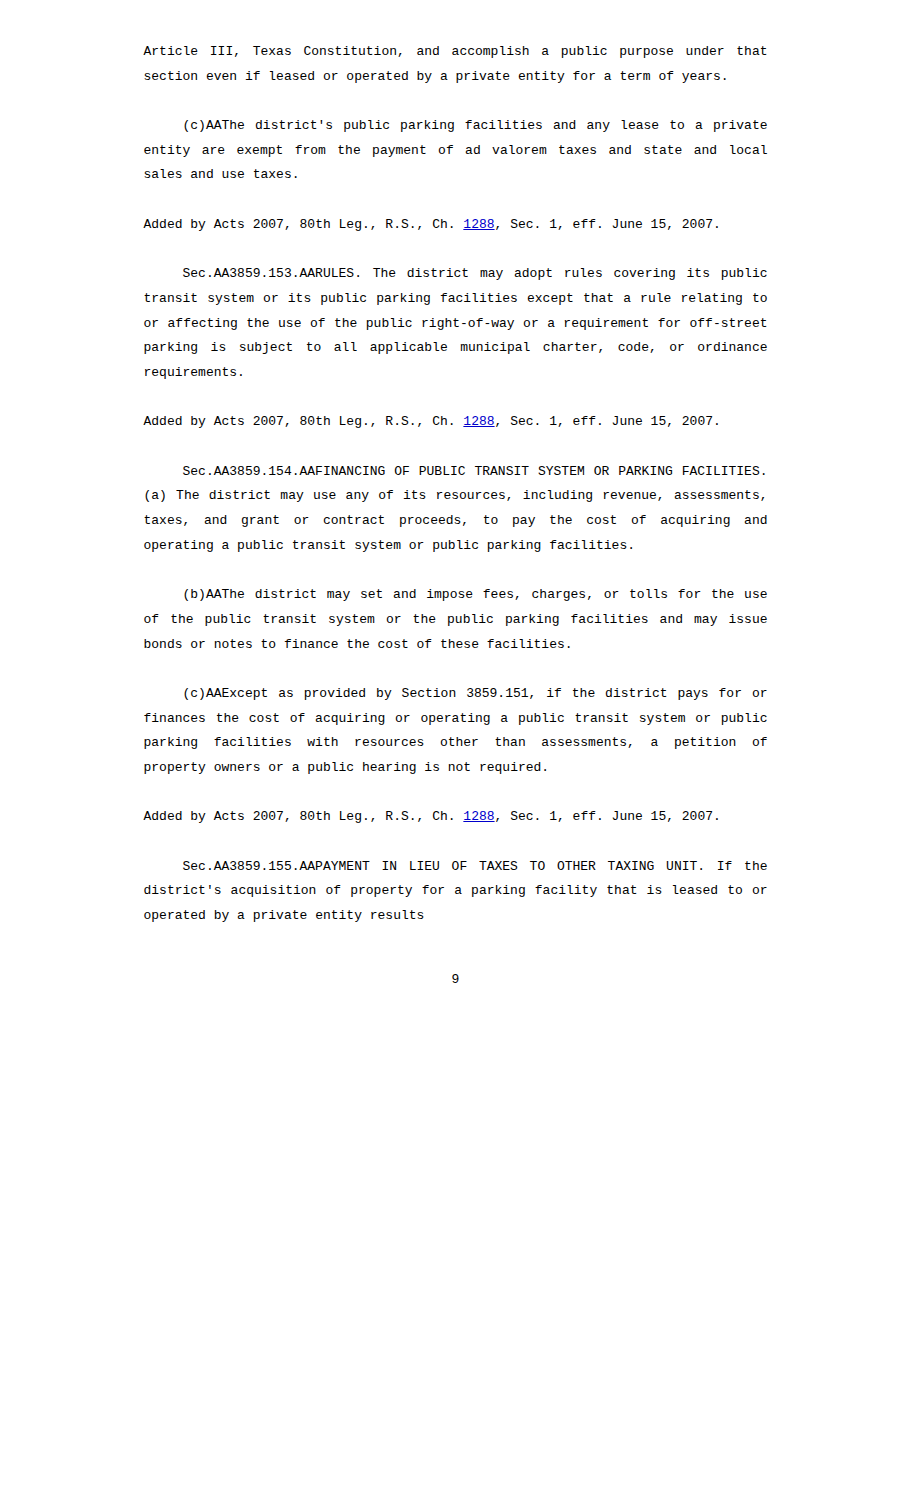Article III, Texas Constitution, and accomplish a public purpose under that section even if leased or operated by a private entity for a term of years.
(c)AAThe district's public parking facilities and any lease to a private entity are exempt from the payment of ad valorem taxes and state and local sales and use taxes.
Added by Acts 2007, 80th Leg., R.S., Ch. 1288, Sec. 1, eff. June 15, 2007.
Sec.AA3859.153.AARULES. The district may adopt rules covering its public transit system or its public parking facilities except that a rule relating to or affecting the use of the public right-of-way or a requirement for off-street parking is subject to all applicable municipal charter, code, or ordinance requirements.
Added by Acts 2007, 80th Leg., R.S., Ch. 1288, Sec. 1, eff. June 15, 2007.
Sec.AA3859.154.AAFINANCING OF PUBLIC TRANSIT SYSTEM OR PARKING FACILITIES. (a) The district may use any of its resources, including revenue, assessments, taxes, and grant or contract proceeds, to pay the cost of acquiring and operating a public transit system or public parking facilities.
(b)AAThe district may set and impose fees, charges, or tolls for the use of the public transit system or the public parking facilities and may issue bonds or notes to finance the cost of these facilities.
(c)AAExcept as provided by Section 3859.151, if the district pays for or finances the cost of acquiring or operating a public transit system or public parking facilities with resources other than assessments, a petition of property owners or a public hearing is not required.
Added by Acts 2007, 80th Leg., R.S., Ch. 1288, Sec. 1, eff. June 15, 2007.
Sec.AA3859.155.AAPAYMENT IN LIEU OF TAXES TO OTHER TAXING UNIT. If the district's acquisition of property for a parking facility that is leased to or operated by a private entity results
9